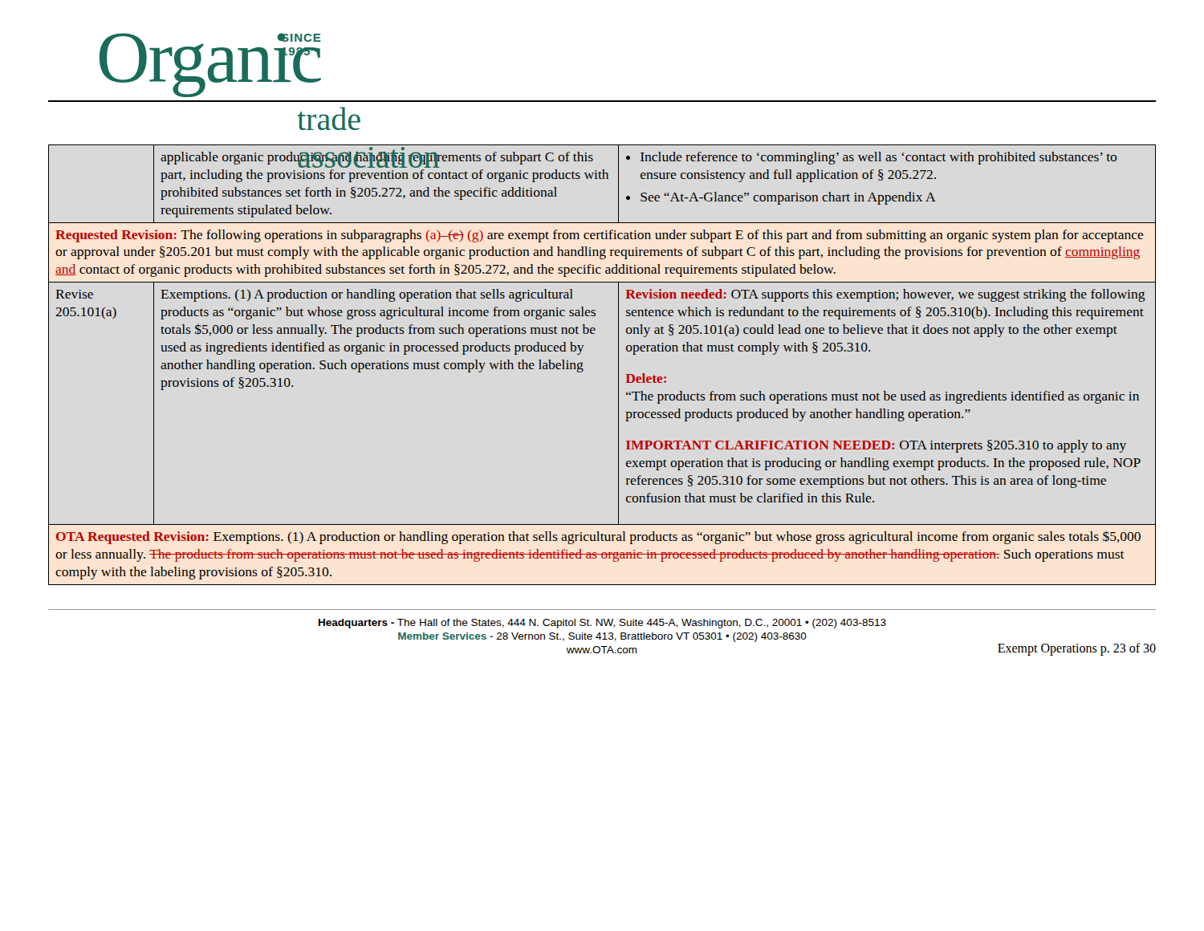SINCE 1985
Organic
trade association
| | applicable organic production and handling requirements of subpart C of this part, including the provisions for prevention of contact of organic products with prohibited substances set forth in §205.272, and the specific additional requirements stipulated below. | Include reference to ‘commingling’ as well as ‘contact with prohibited substances’ to ensure consistency and full application of § 205.272. See “At-A-Glance” comparison chart in Appendix A |
| Requested Revision: The following operations in subparagraphs (a)– (e) (g) are exempt from certification under subpart E of this part and from submitting an organic system plan for acceptance or approval under §205.201 but must comply with the applicable organic production and handling requirements of subpart C of this part, including the provisions for prevention of commingling and contact of organic products with prohibited substances set forth in §205.272, and the specific additional requirements stipulated below. |
| Revise 205.101(a) | Exemptions. (1) A production or handling operation that sells agricultural products as “organic” but whose gross agricultural income from organic sales totals $5,000 or less annually. The products from such operations must not be used as ingredients identified as organic in processed products produced by another handling operation. Such operations must comply with the labeling provisions of §205.310. | Revision needed: OTA supports this exemption; however, we suggest striking the following sentence which is redundant to the requirements of § 205.310(b). Including this requirement only at § 205.101(a) could lead one to believe that it does not apply to the other exempt operation that must comply with § 205.310. Delete: “The products from such operations must not be used as ingredients identified as organic in processed products produced by another handling operation.” IMPORTANT CLARIFICATION NEEDED: OTA interprets §205.310 to apply to any exempt operation that is producing or handling exempt products. In the proposed rule, NOP references § 205.310 for some exemptions but not others. This is an area of long-time confusion that must be clarified in this Rule. |
| OTA Requested Revision: Exemptions. (1) A production or handling operation that sells agricultural products as “organic” but whose gross agricultural income from organic sales totals $5,000 or less annually. The products from such operations must not be used as ingredients identified as organic in processed products produced by another handling operation. Such operations must comply with the labeling provisions of §205.310. |
Headquarters - The Hall of the States, 444 N. Capitol St. NW, Suite 445-A, Washington, D.C., 20001 • (202) 403-8513
Member Services - 28 Vernon St., Suite 413, Brattleboro VT 05301 • (202) 403-8630
www.OTA.com
Exempt Operations p. 23 of 30